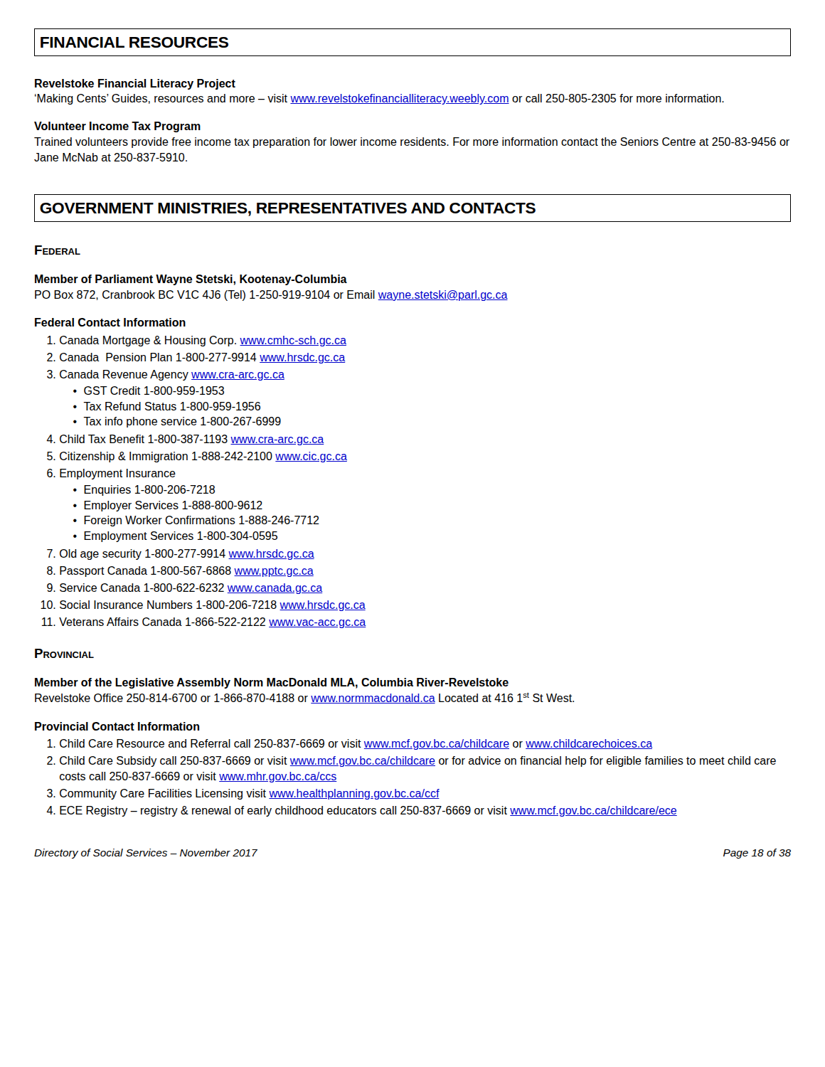FINANCIAL RESOURCES
Revelstoke Financial Literacy Project
‘Making Cents’ Guides, resources and more – visit www.revelstokefinancialliteracy.weebly.com or call 250-805-2305 for more information.
Volunteer Income Tax Program
Trained volunteers provide free income tax preparation for lower income residents. For more information contact the Seniors Centre at 250-83-9456 or Jane McNab at 250-837-5910.
GOVERNMENT MINISTRIES, REPRESENTATIVES AND CONTACTS
Federal
Member of Parliament Wayne Stetski, Kootenay-Columbia
PO Box 872, Cranbrook BC V1C 4J6 (Tel) 1-250-919-9104 or Email wayne.stetski@parl.gc.ca
Federal Contact Information
Canada Mortgage & Housing Corp. www.cmhc-sch.gc.ca
Canada Pension Plan 1-800-277-9914 www.hrsdc.gc.ca
Canada Revenue Agency www.cra-arc.gc.ca
GST Credit 1-800-959-1953
Tax Refund Status 1-800-959-1956
Tax info phone service 1-800-267-6999
Child Tax Benefit 1-800-387-1193 www.cra-arc.gc.ca
Citizenship & Immigration 1-888-242-2100 www.cic.gc.ca
Employment Insurance
Enquiries 1-800-206-7218
Employer Services 1-888-800-9612
Foreign Worker Confirmations 1-888-246-7712
Employment Services 1-800-304-0595
Old age security 1-800-277-9914 www.hrsdc.gc.ca
Passport Canada 1-800-567-6868 www.pptc.gc.ca
Service Canada 1-800-622-6232 www.canada.gc.ca
Social Insurance Numbers 1-800-206-7218 www.hrsdc.gc.ca
Veterans Affairs Canada 1-866-522-2122 www.vac-acc.gc.ca
Provincial
Member of the Legislative Assembly Norm MacDonald MLA, Columbia River-Revelstoke
Revelstoke Office 250-814-6700 or 1-866-870-4188 or www.normmacdonald.ca Located at 416 1st St West.
Provincial Contact Information
Child Care Resource and Referral call 250-837-6669 or visit www.mcf.gov.bc.ca/childcare or www.childcarechoices.ca
Child Care Subsidy call 250-837-6669 or visit www.mcf.gov.bc.ca/childcare or for advice on financial help for eligible families to meet child care costs call 250-837-6669 or visit www.mhr.gov.bc.ca/ccs
Community Care Facilities Licensing visit www.healthplanning.gov.bc.ca/ccf
ECE Registry – registry & renewal of early childhood educators call 250-837-6669 or visit www.mcf.gov.bc.ca/childcare/ece
Directory of Social Services – November 2017 Page 18 of 38